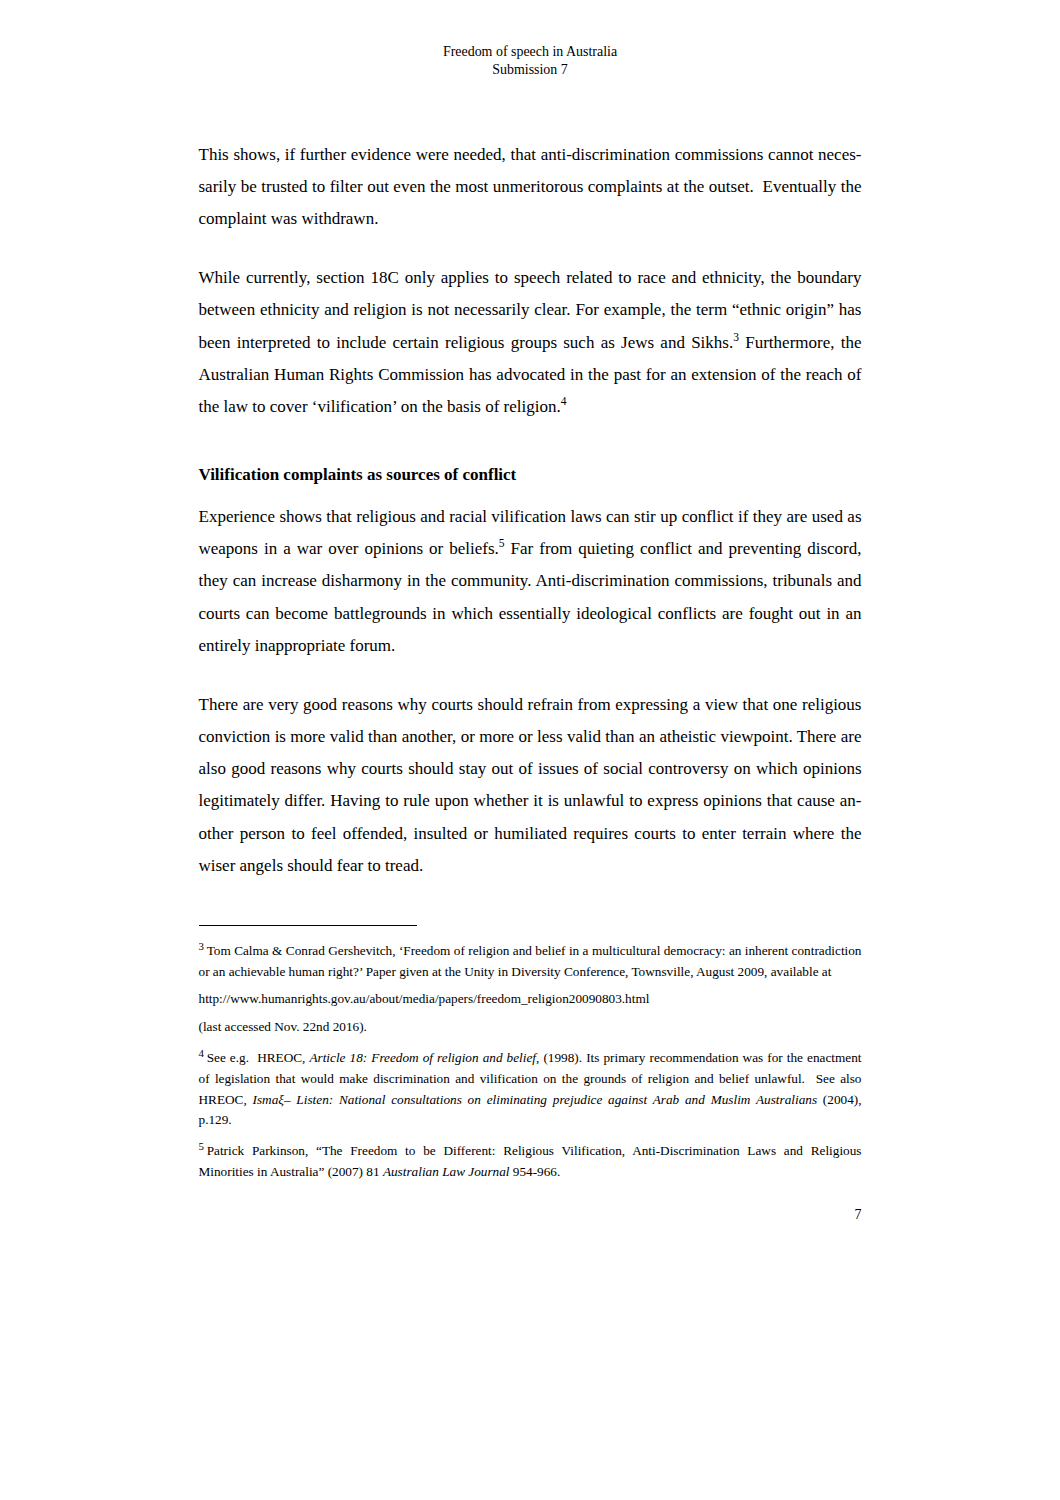Freedom of speech in Australia Submission 7
This shows, if further evidence were needed, that anti-discrimination commissions cannot necessarily be trusted to filter out even the most unmeritorous complaints at the outset. Eventually the complaint was withdrawn.
While currently, section 18C only applies to speech related to race and ethnicity, the boundary between ethnicity and religion is not necessarily clear. For example, the term “ethnic origin” has been interpreted to include certain religious groups such as Jews and Sikhs.3 Furthermore, the Australian Human Rights Commission has advocated in the past for an extension of the reach of the law to cover ‘vilification’ on the basis of religion.4
Vilification complaints as sources of conflict
Experience shows that religious and racial vilification laws can stir up conflict if they are used as weapons in a war over opinions or beliefs.5 Far from quieting conflict and preventing discord, they can increase disharmony in the community. Anti-discrimination commissions, tribunals and courts can become battlegrounds in which essentially ideological conflicts are fought out in an entirely inappropriate forum.
There are very good reasons why courts should refrain from expressing a view that one religious conviction is more valid than another, or more or less valid than an atheistic viewpoint. There are also good reasons why courts should stay out of issues of social controversy on which opinions legitimately differ. Having to rule upon whether it is unlawful to express opinions that cause another person to feel offended, insulted or humiliated requires courts to enter terrain where the wiser angels should fear to tread.
3 Tom Calma & Conrad Gershevitch, ‘Freedom of religion and belief in a multicultural democracy: an inherent contradiction or an achievable human right?’ Paper given at the Unity in Diversity Conference, Townsville, August 2009, available at
http://www.humanrights.gov.au/about/media/papers/freedom_religion20090803.html
(last accessed Nov. 22nd 2016).
4 See e.g. HREOC, Article 18: Freedom of religion and belief, (1998). Its primary recommendation was for the enactment of legislation that would make discrimination and vilification on the grounds of religion and belief unlawful. See also HREOC, Ismaξ– Listen: National consultations on eliminating prejudice against Arab and Muslim Australians (2004), p.129.
5 Patrick Parkinson, “The Freedom to be Different: Religious Vilification, Anti-Discrimination Laws and Religious Minorities in Australia” (2007) 81 Australian Law Journal 954-966.
7